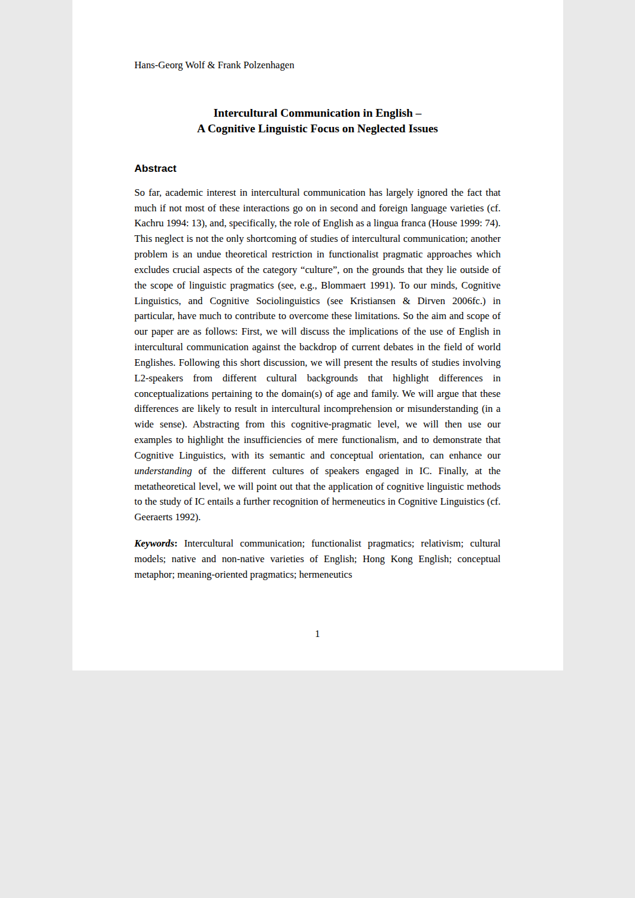Hans-Georg Wolf & Frank Polzenhagen
Intercultural Communication in English –
A Cognitive Linguistic Focus on Neglected Issues
Abstract
So far, academic interest in intercultural communication has largely ignored the fact that much if not most of these interactions go on in second and foreign language varieties (cf. Kachru 1994: 13), and, specifically, the role of English as a lingua franca (House 1999: 74). This neglect is not the only shortcoming of studies of intercultural communication; another problem is an undue theoretical restriction in functionalist pragmatic approaches which excludes crucial aspects of the category “culture”, on the grounds that they lie outside of the scope of linguistic pragmatics (see, e.g., Blommaert 1991). To our minds, Cognitive Linguistics, and Cognitive Sociolinguistics (see Kristiansen & Dirven 2006fc.) in particular, have much to contribute to overcome these limitations. So the aim and scope of our paper are as follows: First, we will discuss the implications of the use of English in intercultural communication against the backdrop of current debates in the field of world Englishes. Following this short discussion, we will present the results of studies involving L2-speakers from different cultural backgrounds that highlight differences in conceptualizations pertaining to the domain(s) of age and family. We will argue that these differences are likely to result in intercultural incomprehension or misunderstanding (in a wide sense). Abstracting from this cognitive-pragmatic level, we will then use our examples to highlight the insufficiencies of mere functionalism, and to demonstrate that Cognitive Linguistics, with its semantic and conceptual orientation, can enhance our understanding of the different cultures of speakers engaged in IC. Finally, at the metatheoretical level, we will point out that the application of cognitive linguistic methods to the study of IC entails a further recognition of hermeneutics in Cognitive Linguistics (cf. Geeraerts 1992).
Keywords: Intercultural communication; functionalist pragmatics; relativism; cultural models; native and non-native varieties of English; Hong Kong English; conceptual metaphor; meaning-oriented pragmatics; hermeneutics
1